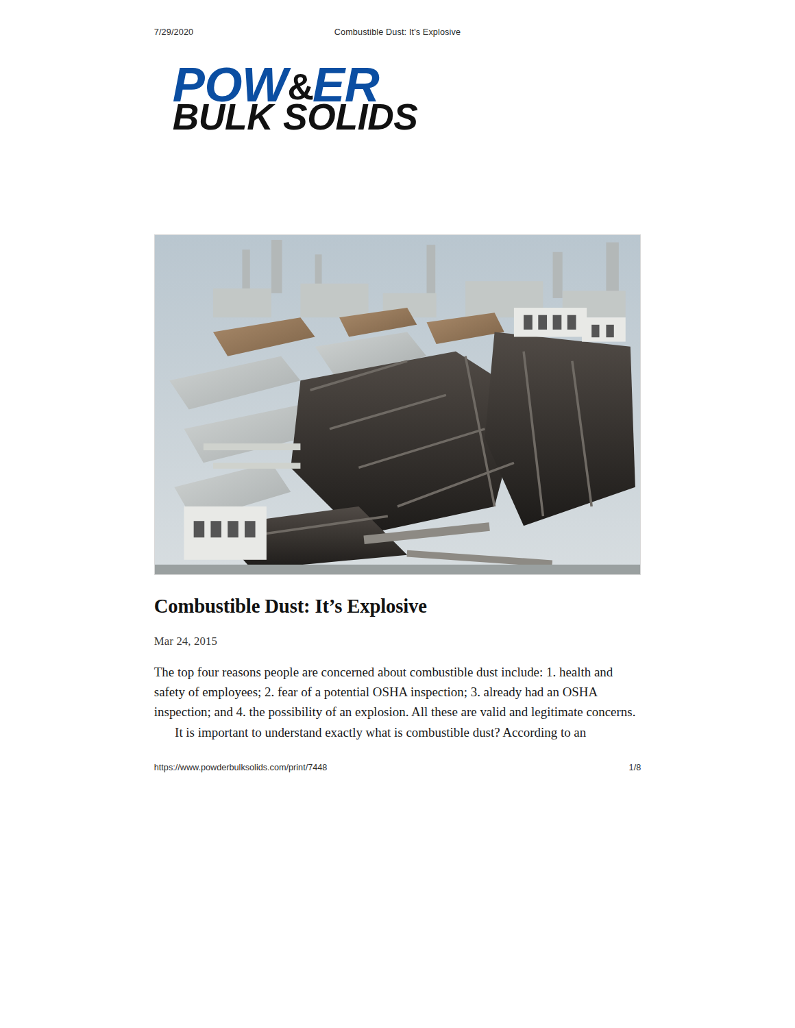7/29/2020 Combustible Dust: It's Explosive
POW&ER
BULK SOLIDS
Combustible Dust: It’s Explosive
Mar 24, 2015
The top four reasons people are concerned about combustible dust include: 1. health and safety of employees; 2. fear of a potential OSHA inspection; 3. already had an OSHA inspection; and 4. the possibility of an explosion. All these are valid and legitimate concerns.
It is important to understand exactly what is combustible dust? According to an
https://www.powderbulksolids.com/print/7448 1/8